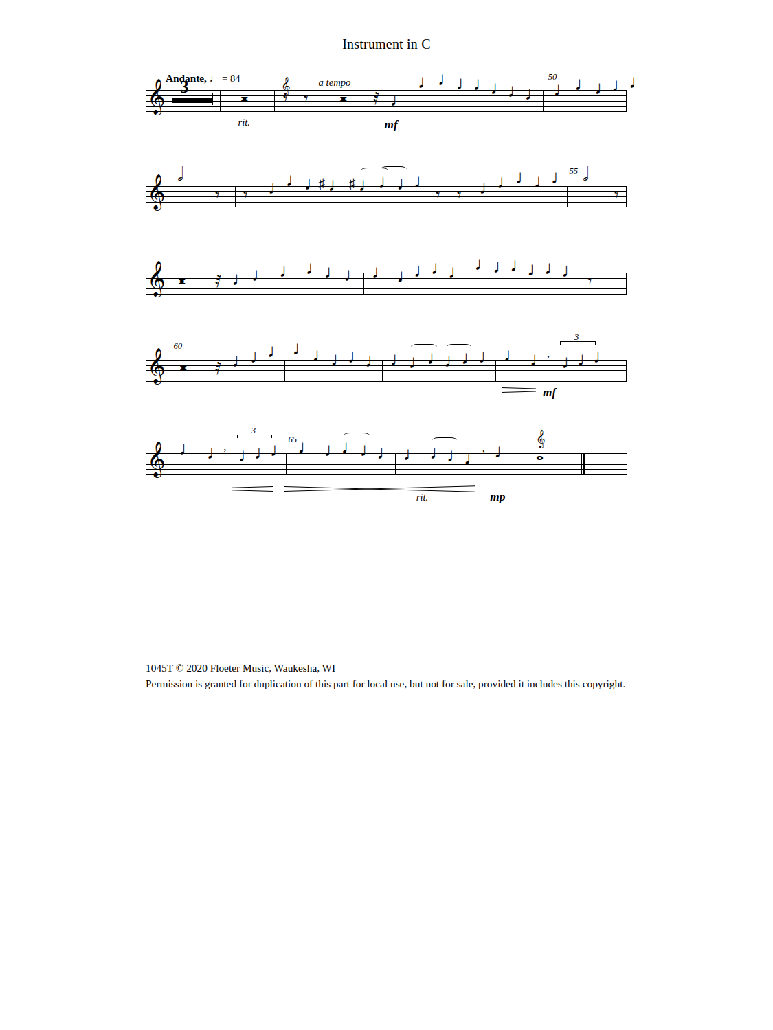Instrument in C
Andante, ♩ = 84
𝄞
3
𝄺
rit.
𝄞
𝄾
𝄾
a tempo
𝄺
𝅀
♩
mf
♩
♩
♩
♩
♩
♩
♩
50
♩
♩
♩
♩
♩
𝄞
𝅗𝅥
𝄾
𝄾
♩
♩
♩
♯
♩
♯
♩
♩
♩
♩
𝄾
𝄾
♩
♩
♩
♩
♩
55
𝅗𝅥
𝄾
𝄞
𝄺
𝅀
♩
♩
♩
♩
♩
♩
♩
♩
♩
♩
♩
♩
♩
♩
♩
♩
♩
𝄾
𝄞
60
𝄺
𝅀
♩
♩
♩
♩
♩
♩
♩
♩
♩
♩
♩
♩
♩
♩
♩
♩
,
3
♩
♩
♩
mf
𝄞
♩
♩
,
3
♩
♩
♩
65
♩
♩
♩
♩
♩
♩
♩
♩
♩
,
♩
𝄞
𝅝
rit.
mp
1045T © 2020 Floeter Music, Waukesha, WI
Permission is granted for duplication of this part for local use, but not for sale, provided it includes this copyright.